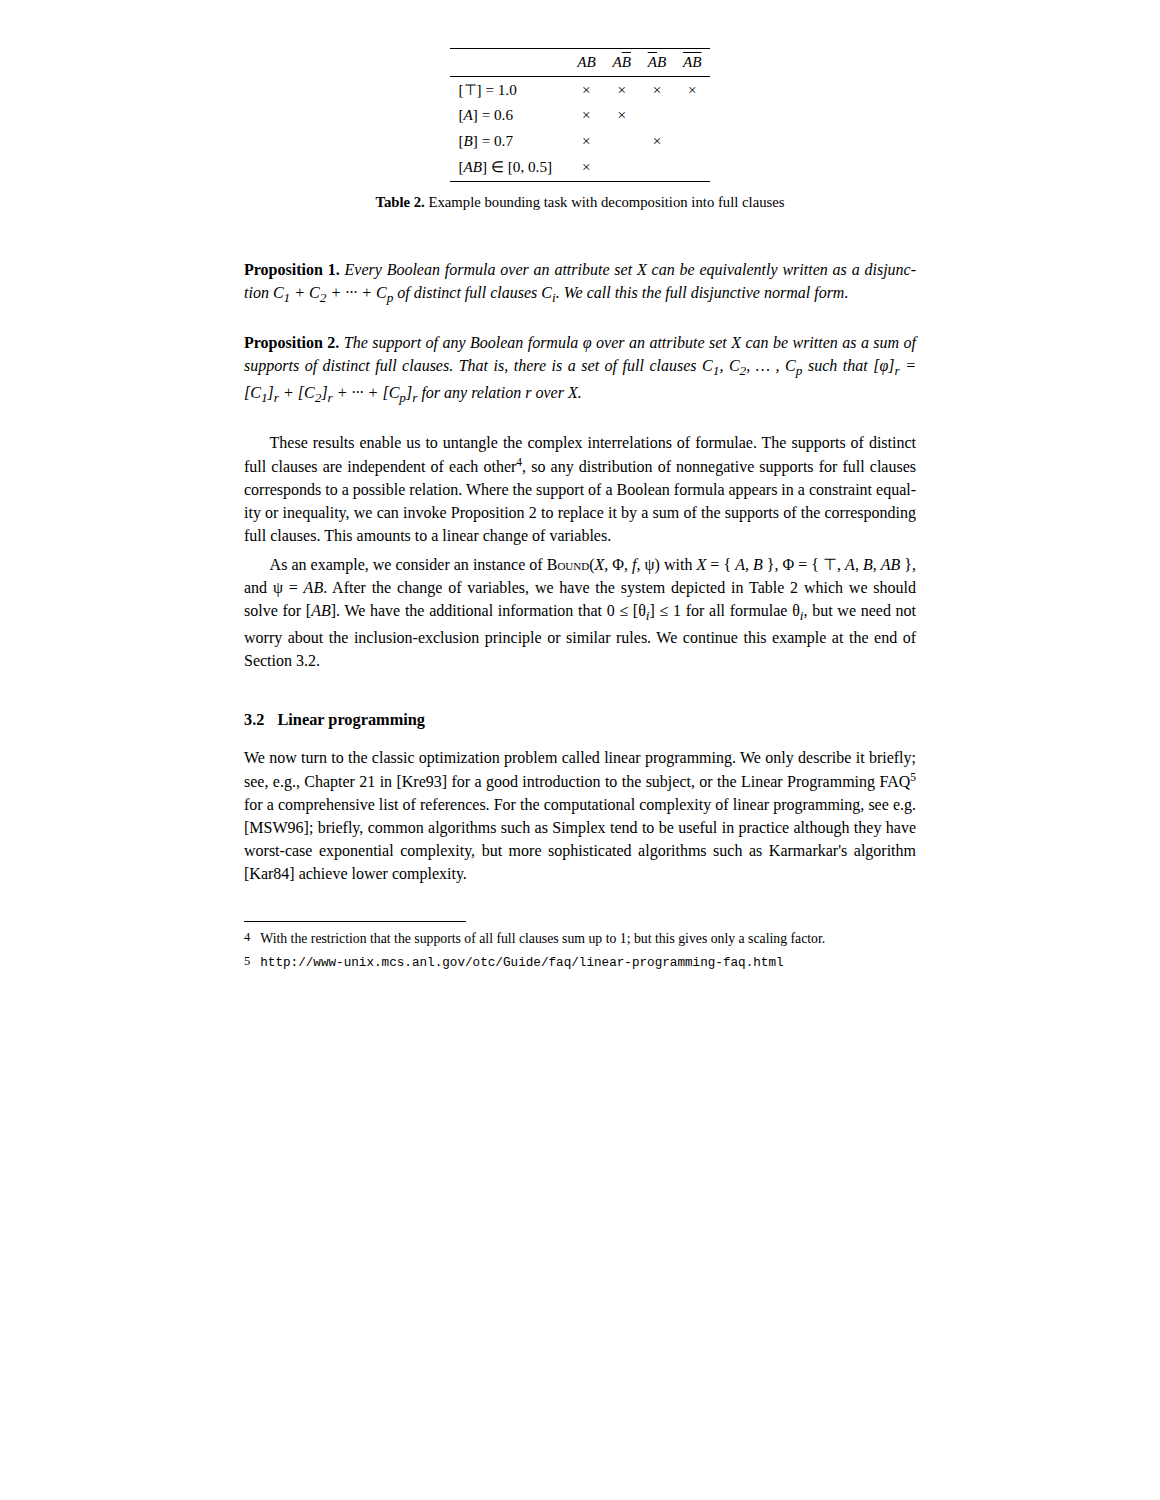| | AB | A B | A B | A B |
| --- | --- | --- | --- | --- |
| [⊤] = 1.0 | × | × | × | × |
| [ A ] = 0.6 | × | × | | |
| [ B ] = 0.7 | × | | × | |
| [ AB ] ∈ [0, 0.5] | × | | | |
Table 2. Example bounding task with decomposition into full clauses
Proposition 1. Every Boolean formula over an attribute set X can be equivalently written as a disjunction C1 + C2 + ··· + Cp of distinct full clauses Ci. We call this the full disjunctive normal form.
Proposition 2. The support of any Boolean formula φ over an attribute set X can be written as a sum of supports of distinct full clauses. That is, there is a set of full clauses C1, C2, … , Cp such that [φ]r = [C1]r + [C2]r + ··· + [Cp]r for any relation r over X.
These results enable us to untangle the complex interrelations of formulae. The supports of distinct full clauses are independent of each other4, so any distribution of nonnegative supports for full clauses corresponds to a possible relation. Where the support of a Boolean formula appears in a constraint equality or inequality, we can invoke Proposition 2 to replace it by a sum of the supports of the corresponding full clauses. This amounts to a linear change of variables.
As an example, we consider an instance of Bound(X, Φ, f, ψ) with X = { A, B }, Φ = { ⊤, A, B, AB }, and ψ = AB. After the change of variables, we have the system depicted in Table 2 which we should solve for [AB]. We have the additional information that 0 ≤ [θi] ≤ 1 for all formulae θi, but we need not worry about the inclusion-exclusion principle or similar rules. We continue this example at the end of Section 3.2.
3.2 Linear programming
We now turn to the classic optimization problem called linear programming. We only describe it briefly; see, e.g., Chapter 21 in [Kre93] for a good introduction to the subject, or the Linear Programming FAQ5 for a comprehensive list of references. For the computational complexity of linear programming, see e.g. [MSW96]; briefly, common algorithms such as Simplex tend to be useful in practice although they have worst-case exponential complexity, but more sophisticated algorithms such as Karmarkar's algorithm [Kar84] achieve lower complexity.
4
With the restriction that the supports of all full clauses sum up to 1; but this gives only a scaling factor.
5
http://www-unix.mcs.anl.gov/otc/Guide/faq/linear-programming-faq.html